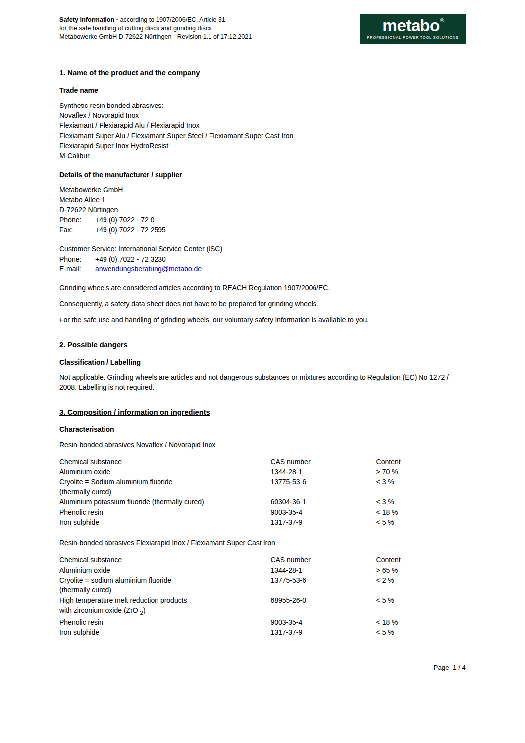Safety information - according to 1907/2006/EC, Article 31
for the safe handling of cutting discs and grinding discs
Metabowerke GmbH D-72622 Nürtingen - Revision 1.1 of 17.12.2021
metabo®
Professional Power Tool Solutions
1. Name of the product and the company
Trade name
Synthetic resin bonded abrasives:
Novaflex / Novorapid Inox
Flexiamant / Flexiarapid Alu / Flexiarapid Inox
Flexiamant Super Alu / Flexiamant Super Steel / Flexiamant Super Cast Iron
Flexiarapid Super Inox HydroResist
M-Calibur
Details of the manufacturer / supplier
Metabowerke GmbH
Metabo Allee 1
D-72622 Nürtingen
Phone:+49 (0) 7022 - 72 0
Fax:+49 (0) 7022 - 72 2595
Customer Service: International Service Center (ISC)
Phone:+49 (0) 7022 - 72 3230
E-mail: anwendungsberatung@metabo.de
Grinding wheels are considered articles according to REACH Regulation 1907/2006/EC.
Consequently, a safety data sheet does not have to be prepared for grinding wheels.
For the safe use and handling of grinding wheels, our voluntary safety information is available to you.
2. Possible dangers
Classification / Labelling
Not applicable. Grinding wheels are articles and not dangerous substances or mixtures according to Regulation (EC) No 1272 / 2008. Labelling is not required.
3. Composition / information on ingredients
Characterisation
Resin-bonded abrasives Novaflex / Novorapid Inox
| Chemical substance | CAS number | Content |
| --- | --- | --- |
| Aluminium oxide | 1344-28-1 | > 70 % |
| Cryolite = Sodium aluminium fluoride (thermally cured) | 13775-53-6 | < 3 % |
| Aluminium potassium fluoride (thermally cured) | 60304-36-1 | < 3 % |
| Phenolic resin | 9003-35-4 | < 18 % |
| Iron sulphide | 1317-37-9 | < 5 % |
Resin-bonded abrasives Flexiarapid Inox / Flexiamant Super Cast Iron
| Chemical substance | CAS number | Content |
| --- | --- | --- |
| Aluminium oxide | 1344-28-1 | > 65 % |
| Cryolite = sodium aluminium fluoride (thermally cured) | 13775-53-6 | < 2 % |
| High temperature melt reduction products with zirconium oxide (ZrO 2 ) | 68955-26-0 | < 5 % |
| Phenolic resin | 9003-35-4 | < 18 % |
| Iron sulphide | 1317-37-9 | < 5 % |
Page 1 / 4